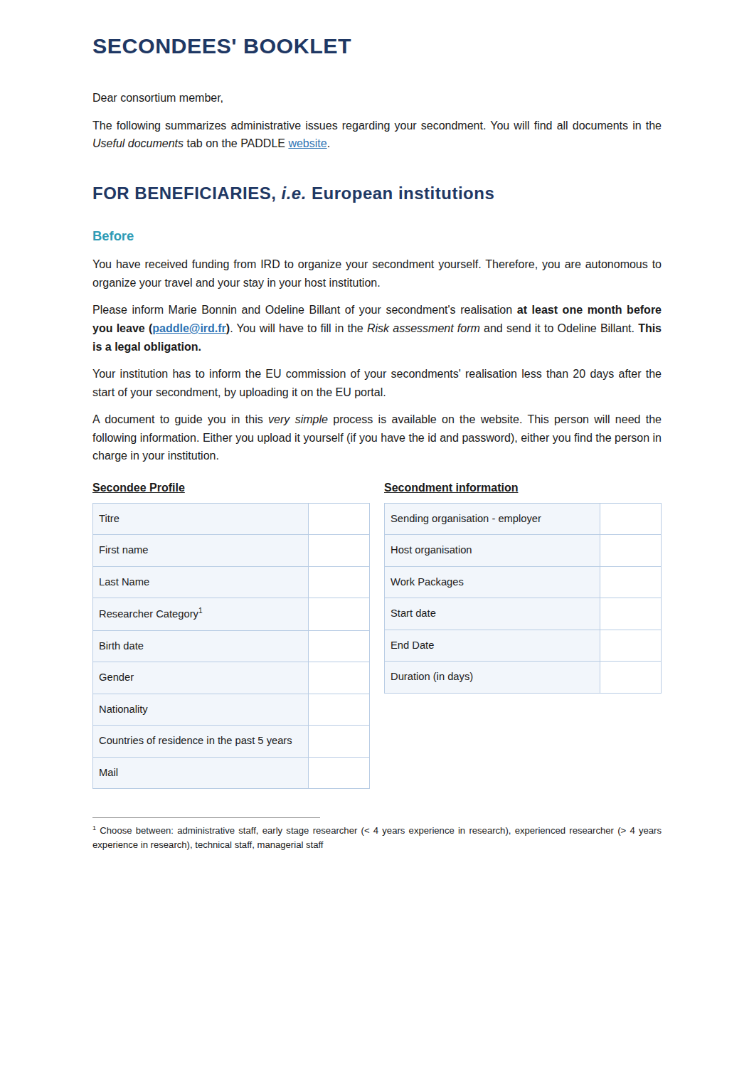SECONDEES' BOOKLET
Dear consortium member,
The following summarizes administrative issues regarding your secondment. You will find all documents in the Useful documents tab on the PADDLE website.
FOR BENEFICIARIES, i.e. European institutions
Before
You have received funding from IRD to organize your secondment yourself. Therefore, you are autonomous to organize your travel and your stay in your host institution.
Please inform Marie Bonnin and Odeline Billant of your secondment's realisation at least one month before you leave (paddle@ird.fr). You will have to fill in the Risk assessment form and send it to Odeline Billant. This is a legal obligation.
Your institution has to inform the EU commission of your secondments' realisation less than 20 days after the start of your secondment, by uploading it on the EU portal.
A document to guide you in this very simple process is available on the website. This person will need the following information. Either you upload it yourself (if you have the id and password), either you find the person in charge in your institution.
Secondee Profile
| Titre | |
| First name | |
| Last Name | |
| Researcher Category 1 | |
| Birth date | |
| Gender | |
| Nationality | |
| Countries of residence in the past 5 years | |
| Mail | |
Secondment information
| Sending organisation - employer | |
| Host organisation | |
| Work Packages | |
| Start date | |
| End Date | |
| Duration (in days) | |
1 Choose between: administrative staff, early stage researcher (< 4 years experience in research), experienced researcher (> 4 years experience in research), technical staff, managerial staff